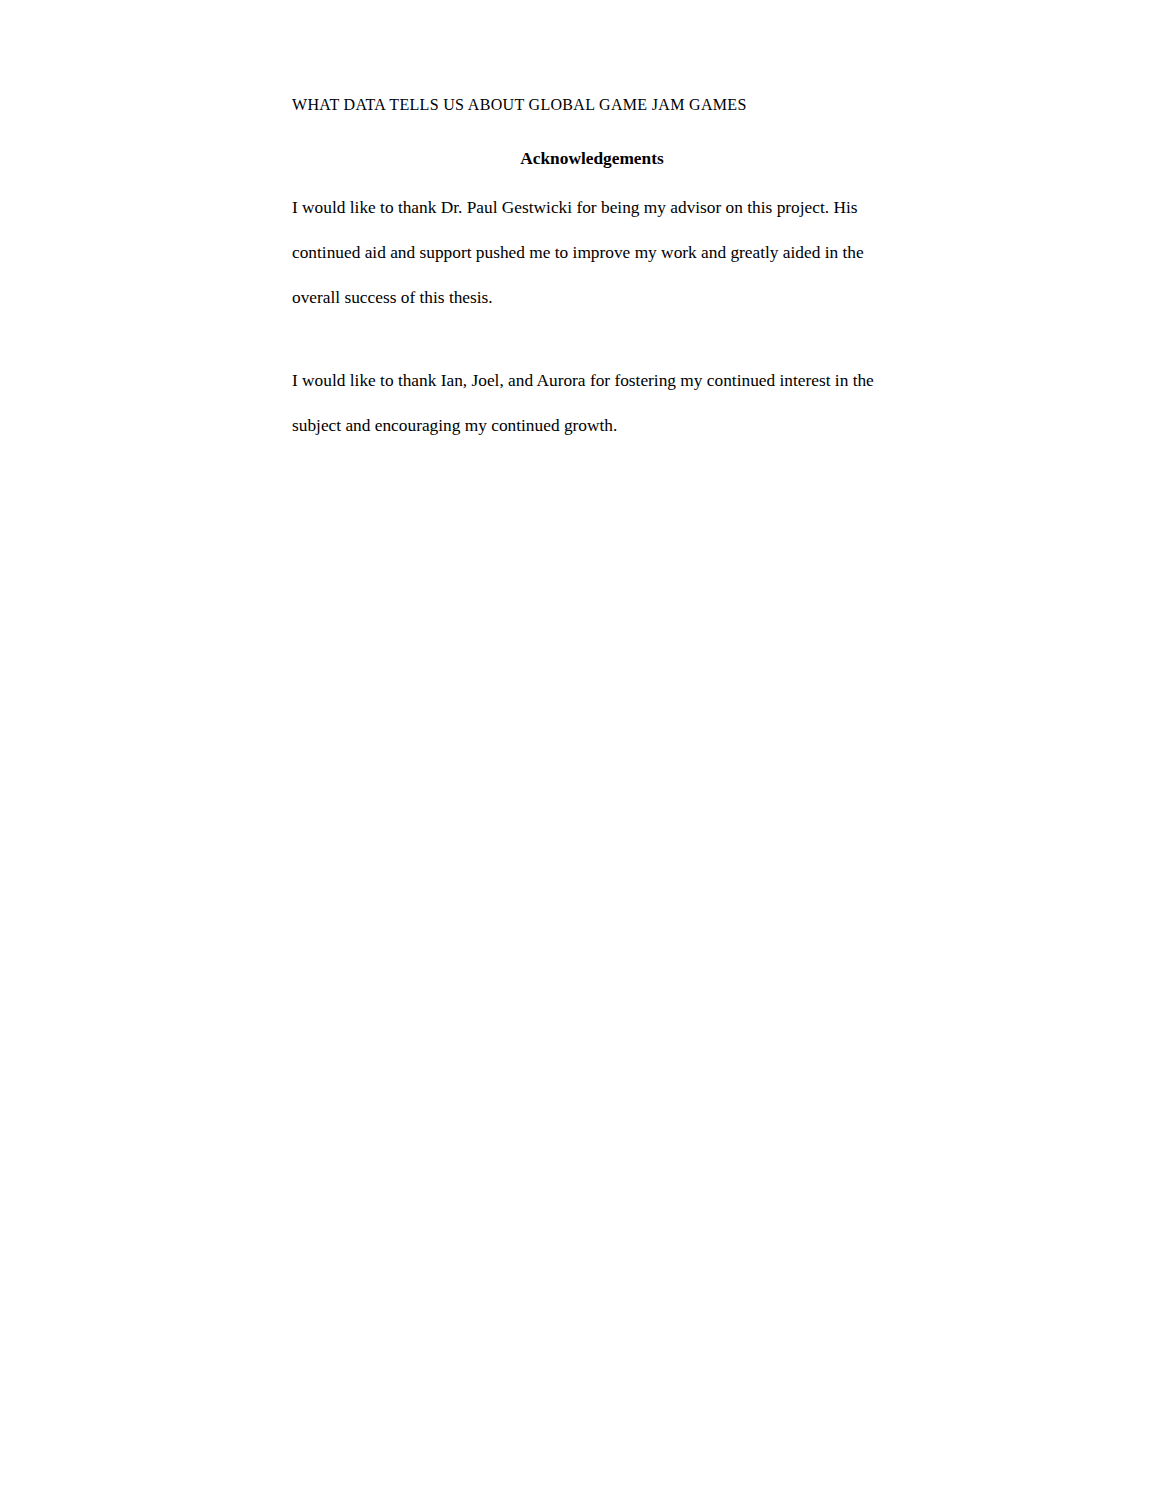What Data Tells Us About Global Game Jam Games
Acknowledgements
I would like to thank Dr. Paul Gestwicki for being my advisor on this project. His continued aid and support pushed me to improve my work and greatly aided in the overall success of this thesis.
I would like to thank Ian, Joel, and Aurora for fostering my continued interest in the subject and encouraging my continued growth.